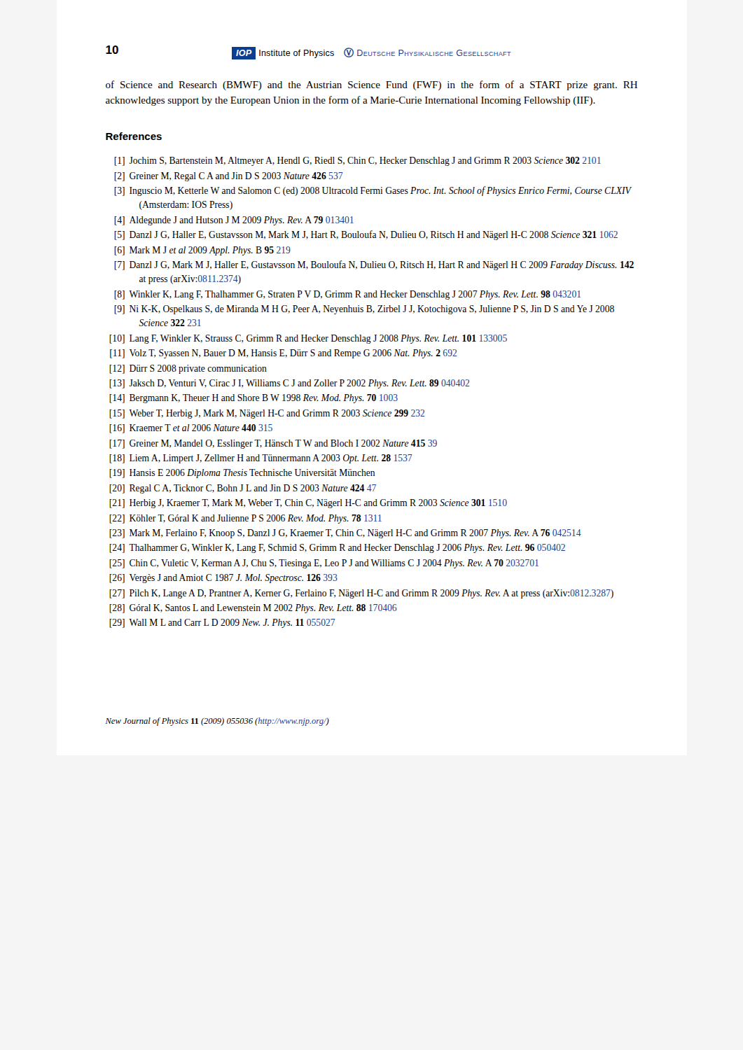10
IOP Institute of Physics ⓋDeutsche Physikalische Gesellschaft
of Science and Research (BMWF) and the Austrian Science Fund (FWF) in the form of a START prize grant. RH acknowledges support by the European Union in the form of a Marie-Curie International Incoming Fellowship (IIF).
References
[1] Jochim S, Bartenstein M, Altmeyer A, Hendl G, Riedl S, Chin C, Hecker Denschlag J and Grimm R 2003 Science 302 2101
[2] Greiner M, Regal C A and Jin D S 2003 Nature 426 537
[3] Inguscio M, Ketterle W and Salomon C (ed) 2008 Ultracold Fermi Gases Proc. Int. School of Physics Enrico Fermi, Course CLXIV (Amsterdam: IOS Press)
[4] Aldegunde J and Hutson J M 2009 Phys. Rev. A 79 013401
[5] Danzl J G, Haller E, Gustavsson M, Mark M J, Hart R, Bouloufa N, Dulieu O, Ritsch H and Nägerl H-C 2008 Science 321 1062
[6] Mark M J et al 2009 Appl. Phys. B 95 219
[7] Danzl J G, Mark M J, Haller E, Gustavsson M, Bouloufa N, Dulieu O, Ritsch H, Hart R and Nägerl H C 2009 Faraday Discuss. 142 at press (arXiv:0811.2374)
[8] Winkler K, Lang F, Thalhammer G, Straten P V D, Grimm R and Hecker Denschlag J 2007 Phys. Rev. Lett. 98 043201
[9] Ni K-K, Ospelkaus S, de Miranda M H G, Peer A, Neyenhuis B, Zirbel J J, Kotochigova S, Julienne P S, Jin D S and Ye J 2008 Science 322 231
[10] Lang F, Winkler K, Strauss C, Grimm R and Hecker Denschlag J 2008 Phys. Rev. Lett. 101 133005
[11] Volz T, Syassen N, Bauer D M, Hansis E, Dürr S and Rempe G 2006 Nat. Phys. 2 692
[12] Dürr S 2008 private communication
[13] Jaksch D, Venturi V, Cirac J I, Williams C J and Zoller P 2002 Phys. Rev. Lett. 89 040402
[14] Bergmann K, Theuer H and Shore B W 1998 Rev. Mod. Phys. 70 1003
[15] Weber T, Herbig J, Mark M, Nägerl H-C and Grimm R 2003 Science 299 232
[16] Kraemer T et al 2006 Nature 440 315
[17] Greiner M, Mandel O, Esslinger T, Hänsch T W and Bloch I 2002 Nature 415 39
[18] Liem A, Limpert J, Zellmer H and Tünnermann A 2003 Opt. Lett. 28 1537
[19] Hansis E 2006 Diploma Thesis Technische Universität München
[20] Regal C A, Ticknor C, Bohn J L and Jin D S 2003 Nature 424 47
[21] Herbig J, Kraemer T, Mark M, Weber T, Chin C, Nägerl H-C and Grimm R 2003 Science 301 1510
[22] Köhler T, Góral K and Julienne P S 2006 Rev. Mod. Phys. 78 1311
[23] Mark M, Ferlaino F, Knoop S, Danzl J G, Kraemer T, Chin C, Nägerl H-C and Grimm R 2007 Phys. Rev. A 76 042514
[24] Thalhammer G, Winkler K, Lang F, Schmid S, Grimm R and Hecker Denschlag J 2006 Phys. Rev. Lett. 96 050402
[25] Chin C, Vuletic V, Kerman A J, Chu S, Tiesinga E, Leo P J and Williams C J 2004 Phys. Rev. A 70 2032701
[26] Vergès J and Amiot C 1987 J. Mol. Spectrosc. 126 393
[27] Pilch K, Lange A D, Prantner A, Kerner G, Ferlaino F, Nägerl H-C and Grimm R 2009 Phys. Rev. A at press (arXiv:0812.3287)
[28] Góral K, Santos L and Lewenstein M 2002 Phys. Rev. Lett. 88 170406
[29] Wall M L and Carr L D 2009 New. J. Phys. 11 055027
New Journal of Physics 11 (2009) 055036 (http://www.njp.org/)